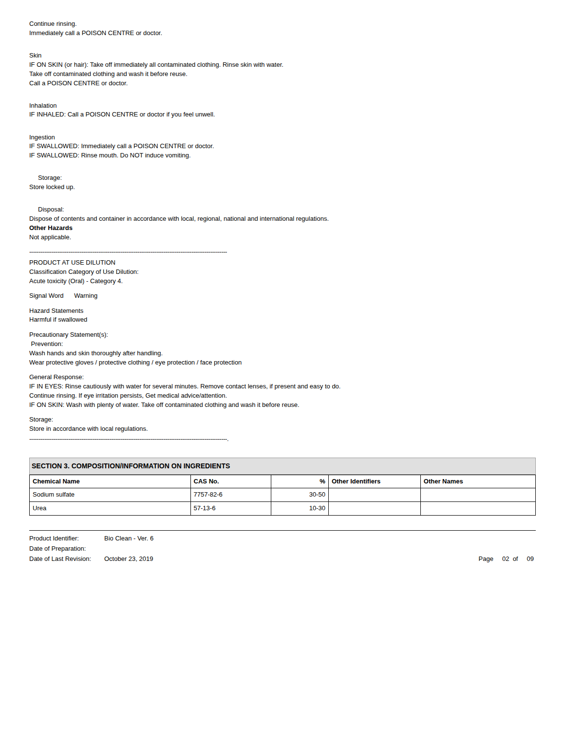Continue rinsing.
Immediately call a POISON CENTRE or doctor.
Skin
IF ON SKIN (or hair): Take off immediately all contaminated clothing. Rinse skin with water.
Take off contaminated clothing and wash it before reuse.
Call a POISON CENTRE or doctor.
Inhalation
IF INHALED: Call a POISON CENTRE or doctor if you feel unwell.
Ingestion
IF SWALLOWED: Immediately call a POISON CENTRE or doctor.
IF SWALLOWED: Rinse mouth. Do NOT induce vomiting.
Storage:
Store locked up.
Disposal:
Dispose of contents and container in accordance with local, regional, national and international regulations.
Other Hazards
Not applicable.
----------------------------------------------------------------------------------------------------------
PRODUCT AT USE DILUTION
Classification Category of Use Dilution:
Acute toxicity (Oral) - Category 4.
Signal Word Warning
Hazard Statements
Harmful if swallowed
Precautionary Statement(s):
Prevention:
Wash hands and skin thoroughly after handling.
Wear protective gloves / protective clothing / eye protection / face protection
General Response:
IF IN EYES: Rinse cautiously with water for several minutes. Remove contact lenses, if present and easy to do.
Continue rinsing. If eye irritation persists, Get medical advice/attention.
IF ON SKIN: Wash with plenty of water. Take off contaminated clothing and wash it before reuse.
Storage:
Store in accordance with local regulations.
----------------------------------------------------------------------------------------------------------.
SECTION 3. COMPOSITION/INFORMATION ON INGREDIENTS
| Chemical Name | CAS No. | % | Other Identifiers | Other Names |
| --- | --- | --- | --- | --- |
| Sodium sulfate | 7757-82-6 | 30-50 | | |
| Urea | 57-13-6 | 10-30 | | |
| Product Identifier: | Bio Clean - Ver. 6 | |
| Date of Preparation: | | |
| Date of Last Revision: | October 23, 2019 | Page 02 of 09 |